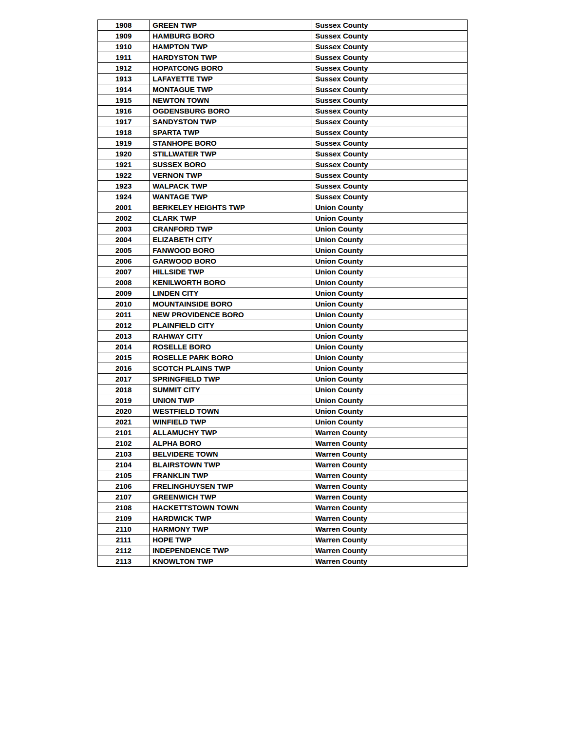| 1908 | GREEN TWP | Sussex County |
| 1909 | HAMBURG BORO | Sussex County |
| 1910 | HAMPTON TWP | Sussex County |
| 1911 | HARDYSTON TWP | Sussex County |
| 1912 | HOPATCONG BORO | Sussex County |
| 1913 | LAFAYETTE TWP | Sussex County |
| 1914 | MONTAGUE TWP | Sussex County |
| 1915 | NEWTON TOWN | Sussex County |
| 1916 | OGDENSBURG BORO | Sussex County |
| 1917 | SANDYSTON TWP | Sussex County |
| 1918 | SPARTA TWP | Sussex County |
| 1919 | STANHOPE BORO | Sussex County |
| 1920 | STILLWATER TWP | Sussex County |
| 1921 | SUSSEX BORO | Sussex County |
| 1922 | VERNON TWP | Sussex County |
| 1923 | WALPACK TWP | Sussex County |
| 1924 | WANTAGE TWP | Sussex County |
| 2001 | BERKELEY HEIGHTS TWP | Union County |
| 2002 | CLARK TWP | Union County |
| 2003 | CRANFORD TWP | Union County |
| 2004 | ELIZABETH CITY | Union County |
| 2005 | FANWOOD BORO | Union County |
| 2006 | GARWOOD BORO | Union County |
| 2007 | HILLSIDE TWP | Union County |
| 2008 | KENILWORTH BORO | Union County |
| 2009 | LINDEN CITY | Union County |
| 2010 | MOUNTAINSIDE BORO | Union County |
| 2011 | NEW PROVIDENCE BORO | Union County |
| 2012 | PLAINFIELD CITY | Union County |
| 2013 | RAHWAY CITY | Union County |
| 2014 | ROSELLE BORO | Union County |
| 2015 | ROSELLE PARK BORO | Union County |
| 2016 | SCOTCH PLAINS TWP | Union County |
| 2017 | SPRINGFIELD TWP | Union County |
| 2018 | SUMMIT CITY | Union County |
| 2019 | UNION TWP | Union County |
| 2020 | WESTFIELD TOWN | Union County |
| 2021 | WINFIELD TWP | Union County |
| 2101 | ALLAMUCHY TWP | Warren County |
| 2102 | ALPHA BORO | Warren County |
| 2103 | BELVIDERE TOWN | Warren County |
| 2104 | BLAIRSTOWN TWP | Warren County |
| 2105 | FRANKLIN TWP | Warren County |
| 2106 | FRELINGHUYSEN TWP | Warren County |
| 2107 | GREENWICH TWP | Warren County |
| 2108 | HACKETTSTOWN TOWN | Warren County |
| 2109 | HARDWICK TWP | Warren County |
| 2110 | HARMONY TWP | Warren County |
| 2111 | HOPE TWP | Warren County |
| 2112 | INDEPENDENCE TWP | Warren County |
| 2113 | KNOWLTON TWP | Warren County |